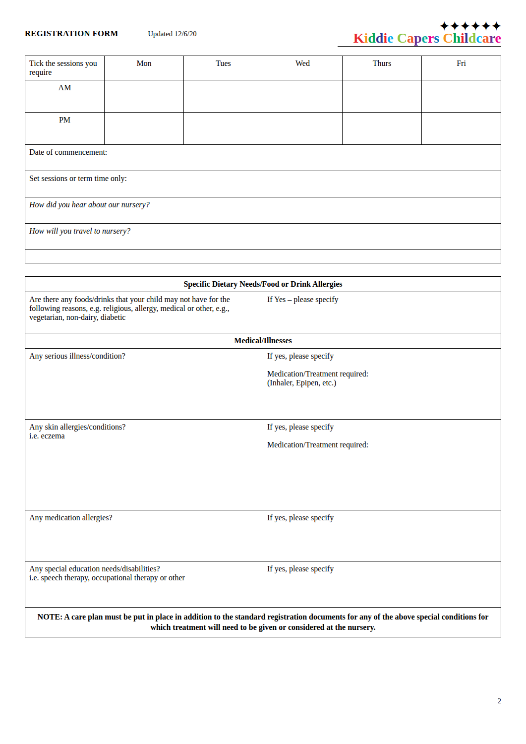REGISTRATION FORM Updated 12/6/20
✦✦✦✦✦✦
Kiddie Capers Childcare
| Tick the sessions you require | Mon | Tues | Wed | Thurs | Fri |
| AM | | | | | |
| PM | | | | | |
| Date of commencement: |
| Set sessions or term time only: |
| How did you hear about our nursery? |
| How will you travel to nursery? |
| Specific Dietary Needs/Food or Drink Allergies |
| --- |
| Are there any foods/drinks that your child may not have for the following reasons, e.g. religious, allergy, medical or other, e.g., vegetarian, non-dairy, diabetic | If Yes – please specify |
| Medical/Illnesses |
| Any serious illness/condition? | If yes, please specify Medication/Treatment required: (Inhaler, Epipen, etc.) |
| Any skin allergies/conditions? i.e. eczema | If yes, please specify Medication/Treatment required: |
| Any medication allergies? | If yes, please specify |
| Any special education needs/disabilities? i.e. speech therapy, occupational therapy or other | If yes, please specify |
NOTE: A care plan must be put in place in addition to the standard registration documents for any of the above special conditions for which treatment will need to be given or considered at the nursery.
2